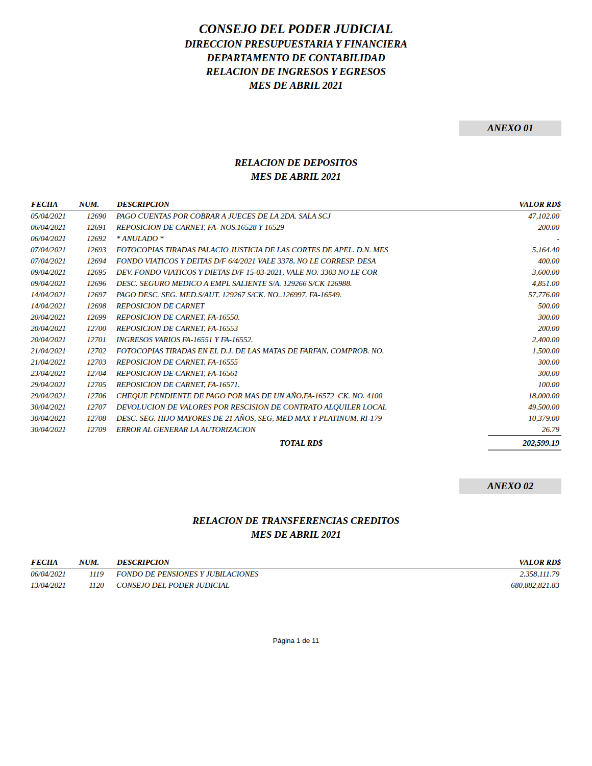CONSEJO DEL PODER JUDICIAL
DIRECCION PRESUPUESTARIA Y FINANCIERA
DEPARTAMENTO DE CONTABILIDAD
RELACION DE INGRESOS Y EGRESOS
MES DE ABRIL 2021
ANEXO 01
RELACION DE DEPOSITOS
MES DE ABRIL 2021
| FECHA | NUM. | DESCRIPCION | VALOR RD$ |
| --- | --- | --- | --- |
| 05/04/2021 | 12690 | PAGO CUENTAS POR COBRAR A JUECES DE LA 2DA. SALA SCJ | 47,102.00 |
| 06/04/2021 | 12691 | REPOSICION DE CARNET, FA- NOS.16528 Y 16529 | 200.00 |
| 06/04/2021 | 12692 | * ANULADO * | - |
| 07/04/2021 | 12693 | FOTOCOPIAS TIRADAS PALACIO JUSTICIA DE LAS CORTES DE APEL. D.N. MES | 5,164.40 |
| 07/04/2021 | 12694 | FONDO VIATICOS Y DEITAS D/F 6/4/2021 VALE 3378, NO LE CORRESP. DESA | 400.00 |
| 09/04/2021 | 12695 | DEV. FONDO VIATICOS Y DIETAS D/F 15-03-2021, VALE NO. 3303 NO LE COR | 3,600.00 |
| 09/04/2021 | 12696 | DESC. SEGURO MEDICO A EMPL SALIENTE S/A. 129266 S/CK 126988. | 4,851.00 |
| 14/04/2021 | 12697 | PAGO DESC. SEG. MED.S/AUT. 129267 S/CK. NO..126997. FA-16549. | 57,776.00 |
| 14/04/2021 | 12698 | REPOSICION DE CARNET | 500.00 |
| 20/04/2021 | 12699 | REPOSICION DE CARNET, FA-16550. | 300.00 |
| 20/04/2021 | 12700 | REPOSICION DE CARNET, FA-16553 | 200.00 |
| 20/04/2021 | 12701 | INGRESOS VARIOS FA-16551 Y FA-16552. | 2,400.00 |
| 21/04/2021 | 12702 | FOTOCOPIAS TIRADAS EN EL D.J. DE LAS MATAS DE FARFAN, COMPROB. NO. | 1,500.00 |
| 21/04/2021 | 12703 | REPOSICION DE CARNET, FA-16555 | 300.00 |
| 23/04/2021 | 12704 | REPOSICION DE CARNET, FA-16561 | 300.00 |
| 29/04/2021 | 12705 | REPOSICION DE CARNET, FA-16571. | 100.00 |
| 29/04/2021 | 12706 | CHEQUE PENDIENTE DE PAGO POR MAS DE UN AÑO,FA-16572 CK. NO. 4100 | 18,000.00 |
| 30/04/2021 | 12707 | DEVOLUCION DE VALORES POR RESCISION DE CONTRATO ALQUILER LOCAL | 49,500.00 |
| 30/04/2021 | 12708 | DESC. SEG. HIJO MAYORES DE 21 AÑOS, SEG, MED MAX Y PLATINUM, RI-179 | 10,379.00 |
| 30/04/2021 | 12709 | ERROR AL GENERAR LA AUTORIZACION | 26.79 |
| | | TOTAL RD$ | 202,599.19 |
ANEXO 02
RELACION DE TRANSFERENCIAS CREDITOS
MES DE ABRIL 2021
| FECHA | NUM. | DESCRIPCION | VALOR RD$ |
| --- | --- | --- | --- |
| 06/04/2021 | 1119 | FONDO DE PENSIONES Y JUBILACIONES | 2,358,111.79 |
| 13/04/2021 | 1120 | CONSEJO DEL PODER JUDICIAL | 680,882,821.83 |
Página 1 de 11